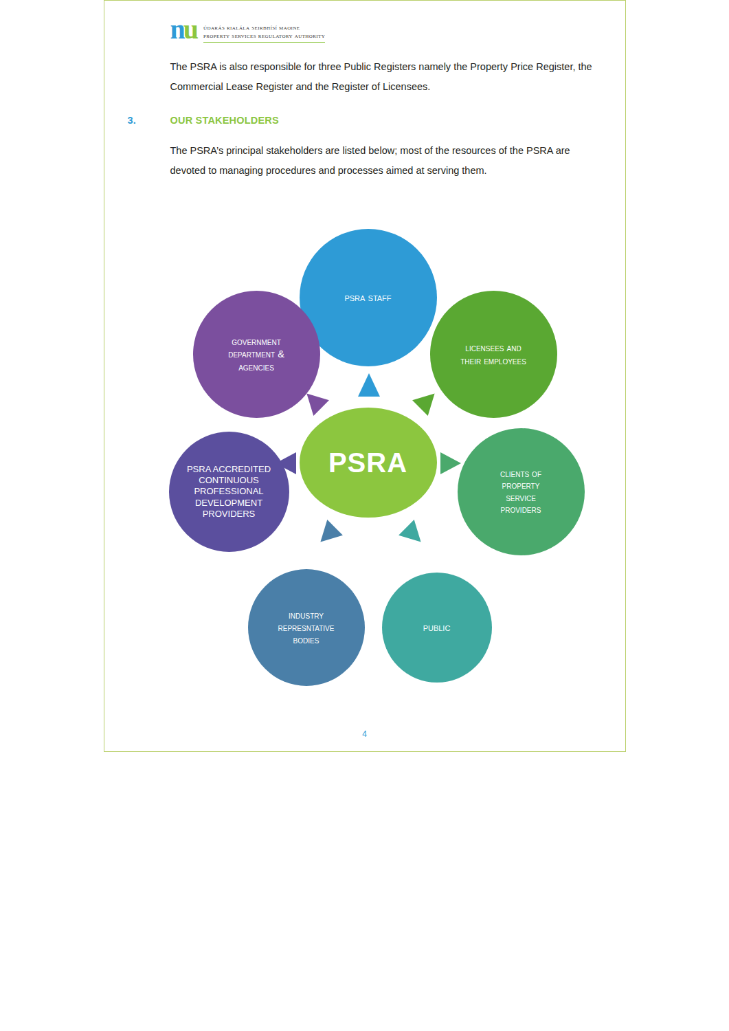nu
Údarás Rialála Seirbhísí Maoine
Property Services Regulatory Authority
The PSRA is also responsible for three Public Registers namely the Property Price Register, the Commercial Lease Register and the Register of Licensees.
3. OUR STAKEHOLDERS
The PSRA’s principal stakeholders are listed below; most of the resources of the PSRA are devoted to managing procedures and processes aimed at serving them.
PSRA Staff
Licensees and
Their employees
Clients of
property
Service
Providers
Public
Industry
Represntative
Bodies
PSRA ACCREDITED
CONTINUOUS
PROFESSIONAL
DEVELOPMENT
PROVIDERS
Government
Department &
Agencies
PSRA
4